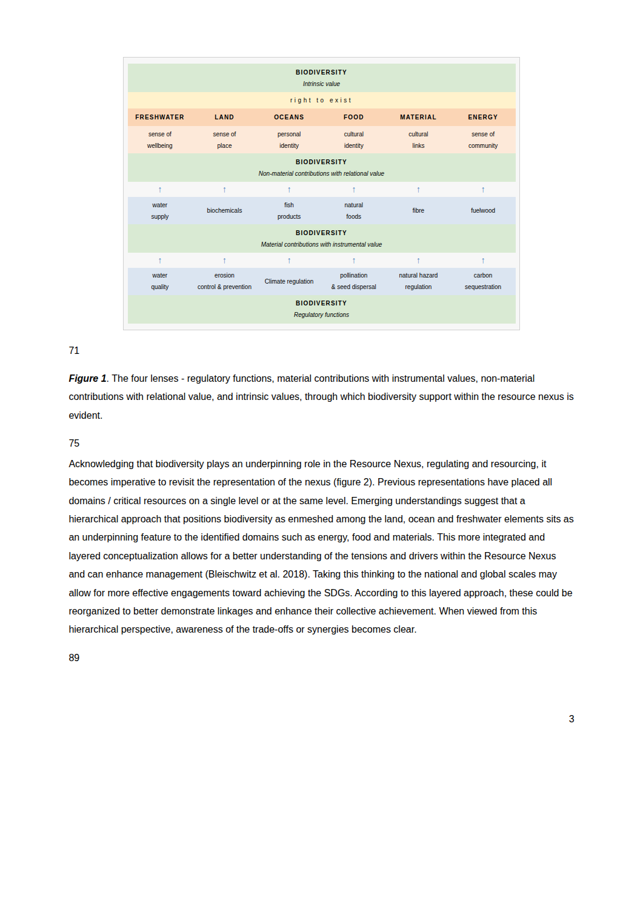| BIODIVERSITY Intrinsic value |
| right to exist |
| FRESHWATER | LAND | OCEANS | FOOD | MATERIAL | ENERGY |
| sense of wellbeing | sense of place | personal identity | cultural identity | cultural links | sense of community |
| BIODIVERSITY Non-material contributions with relational value |
| ↑ | ↑ | ↑ | ↑ | ↑ | ↑ |
| water supply | biochemicals | fish products | natural foods | fibre | fuelwood |
| BIODIVERSITY Material contributions with instrumental value |
| ↑ | ↑ | ↑ | ↑ | ↑ | ↑ |
| water quality | erosion control & prevention | Climate regulation | pollination & seed dispersal | natural hazard regulation | carbon sequestration |
| BIODIVERSITY Regulatory functions |
71
Figure 1. The four lenses - regulatory functions, material contributions with instrumental values, non-material contributions with relational value, and intrinsic values, through which biodiversity support within the resource nexus is evident.
75
Acknowledging that biodiversity plays an underpinning role in the Resource Nexus, regulating and resourcing, it becomes imperative to revisit the representation of the nexus (figure 2). Previous representations have placed all domains / critical resources on a single level or at the same level. Emerging understandings suggest that a hierarchical approach that positions biodiversity as enmeshed among the land, ocean and freshwater elements sits as an underpinning feature to the identified domains such as energy, food and materials. This more integrated and layered conceptualization allows for a better understanding of the tensions and drivers within the Resource Nexus and can enhance management (Bleischwitz et al. 2018). Taking this thinking to the national and global scales may allow for more effective engagements toward achieving the SDGs. According to this layered approach, these could be reorganized to better demonstrate linkages and enhance their collective achievement. When viewed from this hierarchical perspective, awareness of the trade-offs or synergies becomes clear.
89
3